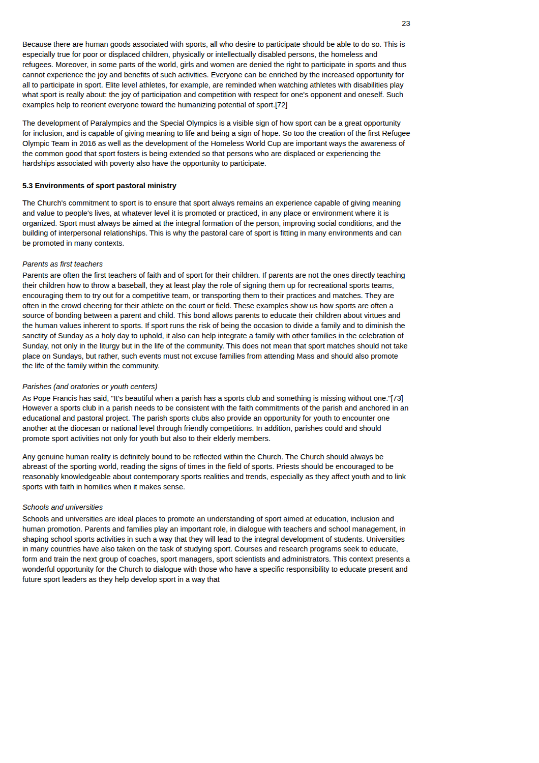23
Because there are human goods associated with sports, all who desire to participate should be able to do so. This is especially true for poor or displaced children, physically or intellectually disabled persons, the homeless and refugees. Moreover, in some parts of the world, girls and women are denied the right to participate in sports and thus cannot experience the joy and benefits of such activities. Everyone can be enriched by the increased opportunity for all to participate in sport. Elite level athletes, for example, are reminded when watching athletes with disabilities play what sport is really about: the joy of participation and competition with respect for one's opponent and oneself. Such examples help to reorient everyone toward the humanizing potential of sport.[72]
The development of Paralympics and the Special Olympics is a visible sign of how sport can be a great opportunity for inclusion, and is capable of giving meaning to life and being a sign of hope. So too the creation of the first Refugee Olympic Team in 2016 as well as the development of the Homeless World Cup are important ways the awareness of the common good that sport fosters is being extended so that persons who are displaced or experiencing the hardships associated with poverty also have the opportunity to participate.
5.3 Environments of sport pastoral ministry
The Church's commitment to sport is to ensure that sport always remains an experience capable of giving meaning and value to people's lives, at whatever level it is promoted or practiced, in any place or environment where it is organized. Sport must always be aimed at the integral formation of the person, improving social conditions, and the building of interpersonal relationships. This is why the pastoral care of sport is fitting in many environments and can be promoted in many contexts.
Parents as first teachers
Parents are often the first teachers of faith and of sport for their children. If parents are not the ones directly teaching their children how to throw a baseball, they at least play the role of signing them up for recreational sports teams, encouraging them to try out for a competitive team, or transporting them to their practices and matches. They are often in the crowd cheering for their athlete on the court or field. These examples show us how sports are often a source of bonding between a parent and child. This bond allows parents to educate their children about virtues and the human values inherent to sports. If sport runs the risk of being the occasion to divide a family and to diminish the sanctity of Sunday as a holy day to uphold, it also can help integrate a family with other families in the celebration of Sunday, not only in the liturgy but in the life of the community. This does not mean that sport matches should not take place on Sundays, but rather, such events must not excuse families from attending Mass and should also promote the life of the family within the community.
Parishes (and oratories or youth centers)
As Pope Francis has said, "It's beautiful when a parish has a sports club and something is missing without one."[73] However a sports club in a parish needs to be consistent with the faith commitments of the parish and anchored in an educational and pastoral project. The parish sports clubs also provide an opportunity for youth to encounter one another at the diocesan or national level through friendly competitions. In addition, parishes could and should promote sport activities not only for youth but also to their elderly members.
Any genuine human reality is definitely bound to be reflected within the Church. The Church should always be abreast of the sporting world, reading the signs of times in the field of sports. Priests should be encouraged to be reasonably knowledgeable about contemporary sports realities and trends, especially as they affect youth and to link sports with faith in homilies when it makes sense.
Schools and universities
Schools and universities are ideal places to promote an understanding of sport aimed at education, inclusion and human promotion. Parents and families play an important role, in dialogue with teachers and school management, in shaping school sports activities in such a way that they will lead to the integral development of students. Universities in many countries have also taken on the task of studying sport. Courses and research programs seek to educate, form and train the next group of coaches, sport managers, sport scientists and administrators. This context presents a wonderful opportunity for the Church to dialogue with those who have a specific responsibility to educate present and future sport leaders as they help develop sport in a way that